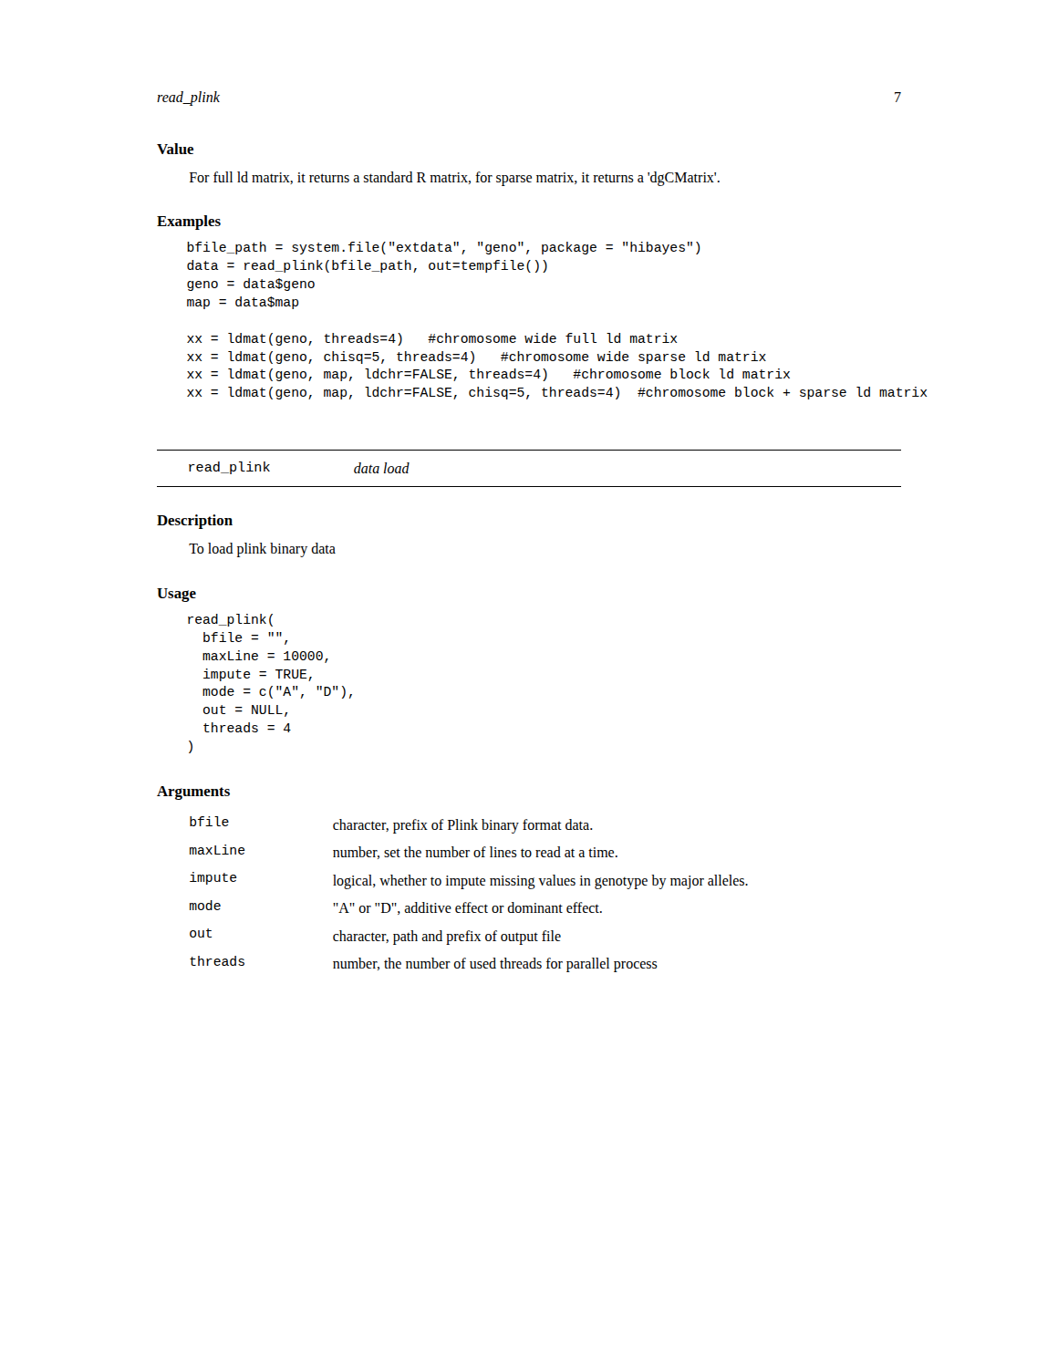read_plink 7
Value
For full ld matrix, it returns a standard R matrix, for sparse matrix, it returns a 'dgCMatrix'.
Examples
bfile_path = system.file("extdata", "geno", package = "hibayes")
data = read_plink(bfile_path, out=tempfile())
geno = data$geno
map = data$map

xx = ldmat(geno, threads=4)   #chromosome wide full ld matrix
xx = ldmat(geno, chisq=5, threads=4)   #chromosome wide sparse ld matrix
xx = ldmat(geno, map, ldchr=FALSE, threads=4)   #chromosome block ld matrix
xx = ldmat(geno, map, ldchr=FALSE, chisq=5, threads=4)  #chromosome block + sparse ld matrix
read_plink data load
Description
To load plink binary data
Usage
read_plink(
  bfile = "",
  maxLine = 10000,
  impute = TRUE,
  mode = c("A", "D"),
  out = NULL,
  threads = 4
)
Arguments
| bfile | character, prefix of Plink binary format data. |
| maxLine | number, set the number of lines to read at a time. |
| impute | logical, whether to impute missing values in genotype by major alleles. |
| mode | "A" or "D", additive effect or dominant effect. |
| out | character, path and prefix of output file |
| threads | number, the number of used threads for parallel process |